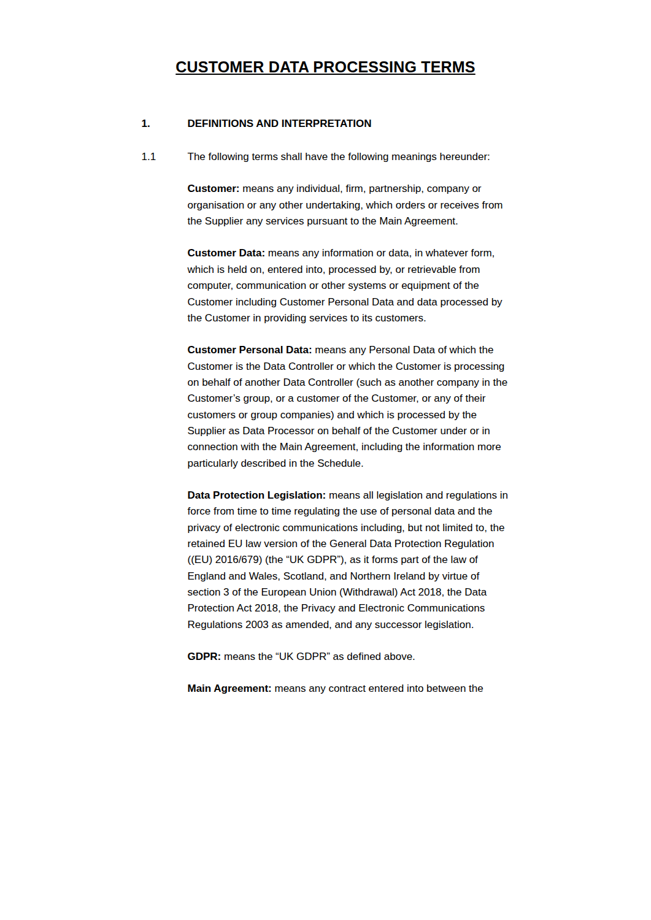CUSTOMER DATA PROCESSING TERMS
1.
DEFINITIONS AND INTERPRETATION
1.1
The following terms shall have the following meanings hereunder:
Customer: means any individual, firm, partnership, company or organisation or any other undertaking, which orders or receives from the Supplier any services pursuant to the Main Agreement.
Customer Data: means any information or data, in whatever form, which is held on, entered into, processed by, or retrievable from computer, communication or other systems or equipment of the Customer including Customer Personal Data and data processed by the Customer in providing services to its customers.
Customer Personal Data: means any Personal Data of which the Customer is the Data Controller or which the Customer is processing on behalf of another Data Controller (such as another company in the Customer’s group, or a customer of the Customer, or any of their customers or group companies) and which is processed by the Supplier as Data Processor on behalf of the Customer under or in connection with the Main Agreement, including the information more particularly described in the Schedule.
Data Protection Legislation: means all legislation and regulations in force from time to time regulating the use of personal data and the privacy of electronic communications including, but not limited to, the retained EU law version of the General Data Protection Regulation ((EU) 2016/679) (the “UK GDPR”), as it forms part of the law of England and Wales, Scotland, and Northern Ireland by virtue of section 3 of the European Union (Withdrawal) Act 2018, the Data Protection Act 2018, the Privacy and Electronic Communications Regulations 2003 as amended, and any successor legislation.
GDPR: means the “UK GDPR” as defined above.
Main Agreement: means any contract entered into between the